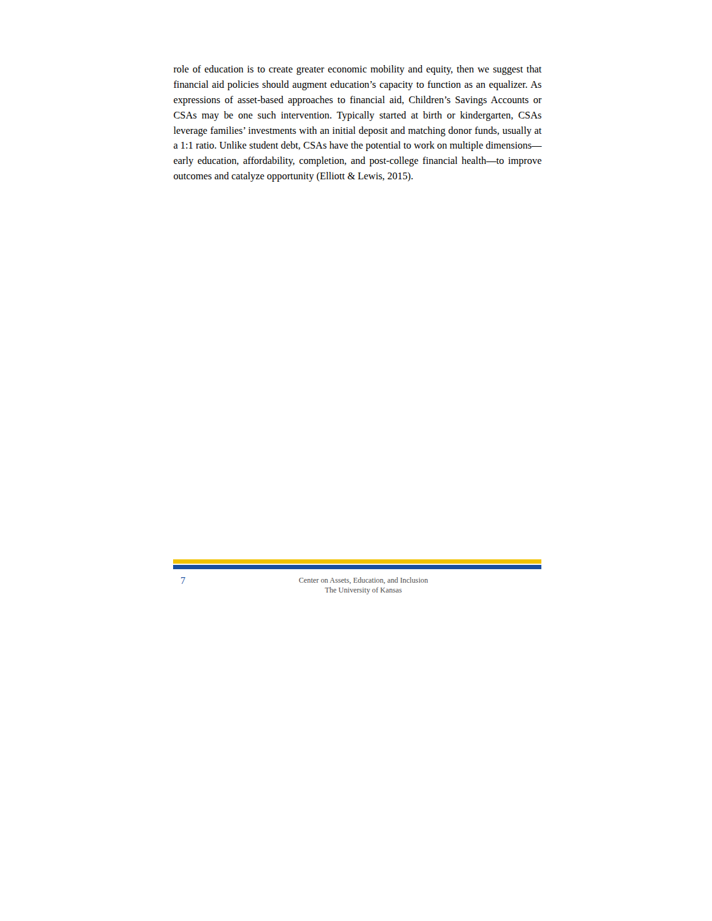role of education is to create greater economic mobility and equity, then we suggest that financial aid policies should augment education’s capacity to function as an equalizer. As expressions of asset-based approaches to financial aid, Children’s Savings Accounts or CSAs may be one such intervention. Typically started at birth or kindergarten, CSAs leverage families’ investments with an initial deposit and matching donor funds, usually at a 1:1 ratio. Unlike student debt, CSAs have the potential to work on multiple dimensions—early education, affordability, completion, and post-college financial health—to improve outcomes and catalyze opportunity (Elliott & Lewis, 2015).
7
Center on Assets, Education, and Inclusion
The University of Kansas